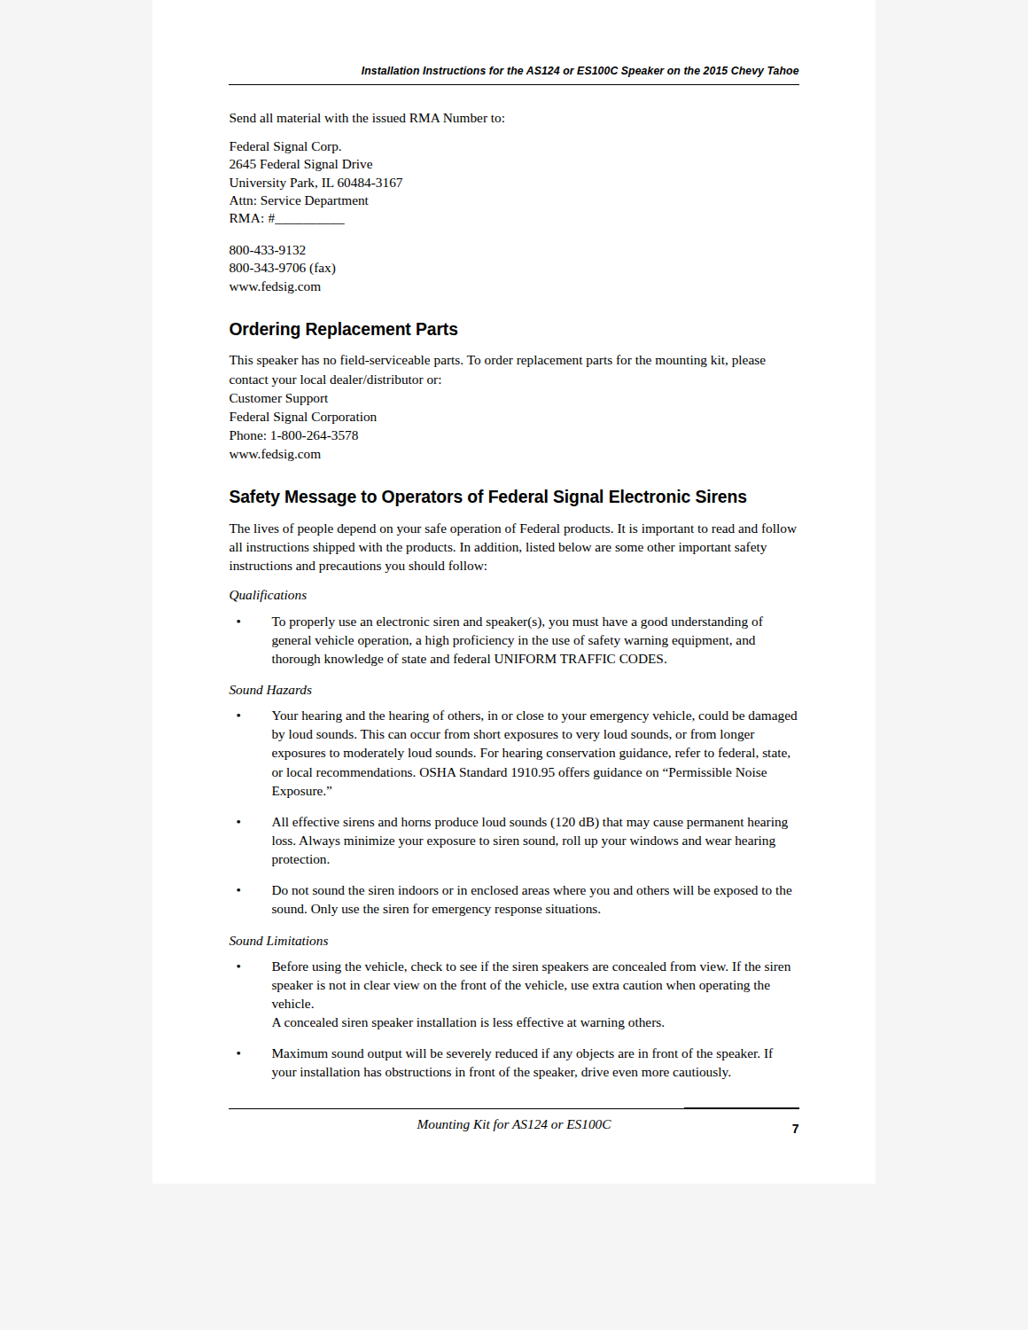Installation Instructions for the AS124 or ES100C Speaker on the 2015 Chevy Tahoe
Send all material with the issued RMA Number to:
Federal Signal Corp. 2645 Federal Signal Drive University Park, IL 60484-3167 Attn: Service Department RMA: #__________
800-433-9132 800-343-9706 (fax) www.fedsig.com
Ordering Replacement Parts
This speaker has no field-serviceable parts. To order replacement parts for the mounting kit, please contact your local dealer/distributor or:
Customer Support
Federal Signal Corporation
Phone: 1-800-264-3578
www.fedsig.com
Safety Message to Operators of Federal Signal Electronic Sirens
The lives of people depend on your safe operation of Federal products. It is important to read and follow all instructions shipped with the products. In addition, listed below are some other important safety instructions and precautions you should follow:
Qualifications
To properly use an electronic siren and speaker(s), you must have a good understanding of general vehicle operation, a high proficiency in the use of safety warning equipment, and thorough knowledge of state and federal UNIFORM TRAFFIC CODES.
Sound Hazards
Your hearing and the hearing of others, in or close to your emergency vehicle, could be damaged by loud sounds. This can occur from short exposures to very loud sounds, or from longer exposures to moderately loud sounds. For hearing conservation guidance, refer to federal, state, or local recommendations. OSHA Standard 1910.95 offers guidance on “Permissible Noise Exposure.”
All effective sirens and horns produce loud sounds (120 dB) that may cause permanent hearing loss. Always minimize your exposure to siren sound, roll up your windows and wear hearing protection.
Do not sound the siren indoors or in enclosed areas where you and others will be exposed to the sound. Only use the siren for emergency response situations.
Sound Limitations
Before using the vehicle, check to see if the siren speakers are concealed from view. If the siren speaker is not in clear view on the front of the vehicle, use extra caution when operating the vehicle.
A concealed siren speaker installation is less effective at warning others.
Maximum sound output will be severely reduced if any objects are in front of the speaker. If your installation has obstructions in front of the speaker, drive even more cautiously.
Mounting Kit for AS124 or ES100C
7